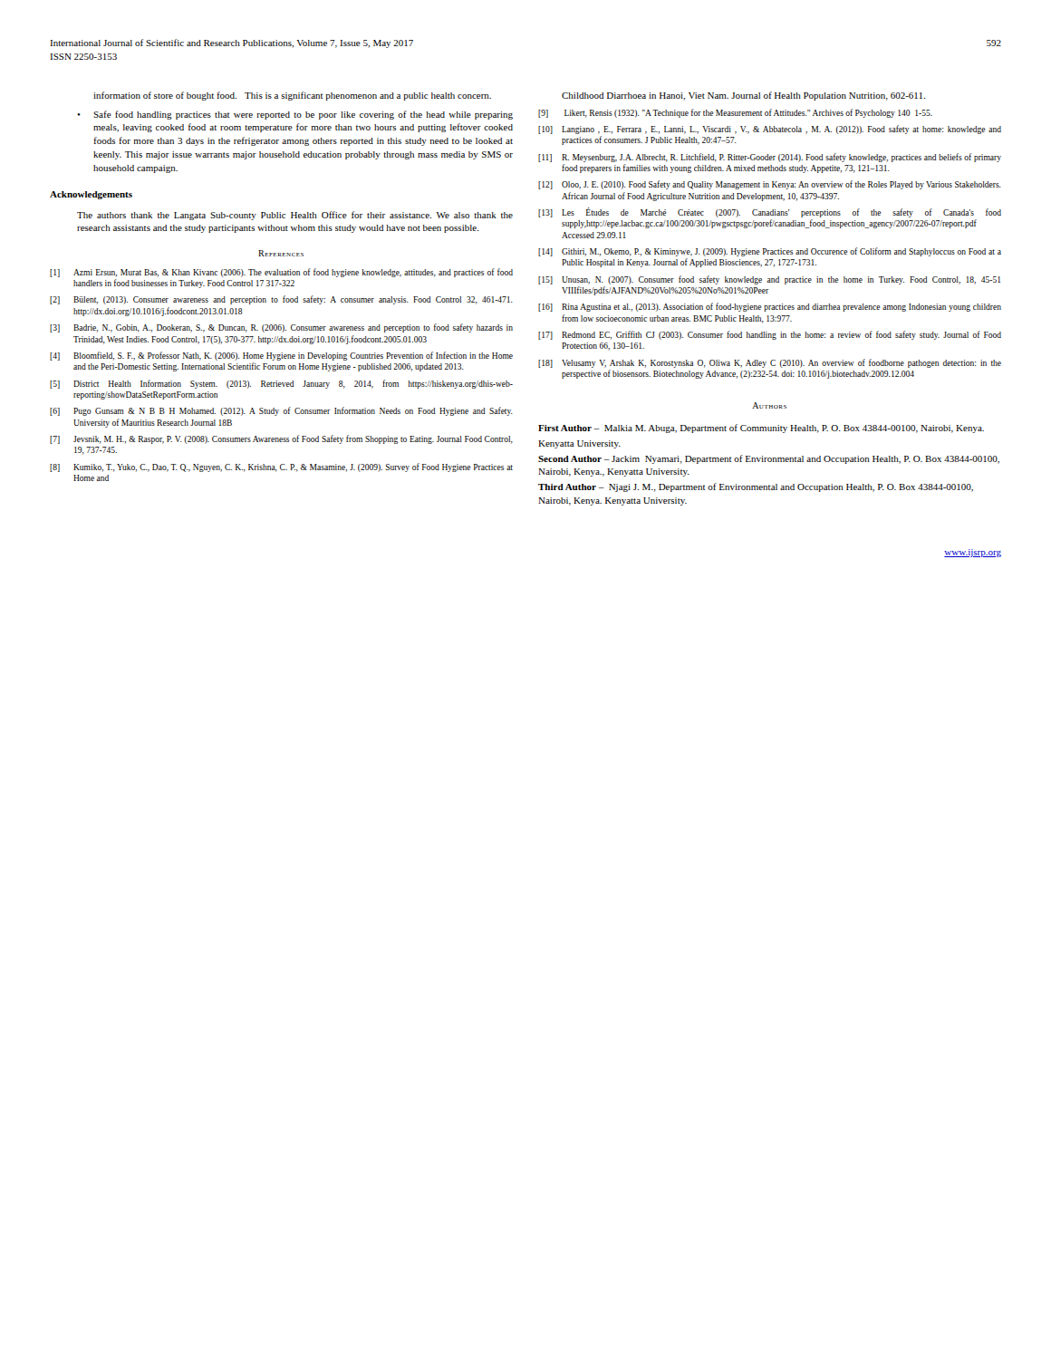International Journal of Scientific and Research Publications, Volume 7, Issue 5, May 2017
ISSN 2250-3153 592
information of store of bought food. This is a significant phenomenon and a public health concern.
Safe food handling practices that were reported to be poor like covering of the head while preparing meals, leaving cooked food at room temperature for more than two hours and putting leftover cooked foods for more than 3 days in the refrigerator among others reported in this study need to be looked at keenly. This major issue warrants major household education probably through mass media by SMS or household campaign.
Acknowledgements
The authors thank the Langata Sub-county Public Health Office for their assistance. We also thank the research assistants and the study participants without whom this study would have not been possible.
References
Azmi Ersun, Murat Bas, & Khan Kivanc (2006). The evaluation of food hygiene knowledge, attitudes, and practices of food handlers in food businesses in Turkey. Food Control 17 317-322
Bülent, (2013). Consumer awareness and perception to food safety: A consumer analysis. Food Control 32, 461-471. http://dx.doi.org/10.1016/j.foodcont.2013.01.018
Badrie, N., Gobin, A., Dookeran, S., & Duncan, R. (2006). Consumer awareness and perception to food safety hazards in Trinidad, West Indies. Food Control, 17(5), 370-377. http://dx.doi.org/10.1016/j.foodcont.2005.01.003
Bloomfield, S. F., & Professor Nath, K. (2006). Home Hygiene in Developing Countries Prevention of Infection in the Home and the Peri-Domestic Setting. International Scientific Forum on Home Hygiene - published 2006, updated 2013.
District Health Information System. (2013). Retrieved January 8, 2014, from https://hiskenya.org/dhis-web-reporting/showDataSetReportForm.action
Pugo Gunsam & N B B H Mohamed. (2012). A Study of Consumer Information Needs on Food Hygiene and Safety. University of Mauritius Research Journal 18B
Jevsnik, M. H., & Raspor, P. V. (2008). Consumers Awareness of Food Safety from Shopping to Eating. Journal Food Control, 19, 737-745.
Kumiko, T., Yuko, C., Dao, T. Q., Nguyen, C. K., Krishna, C. P., & Masamine, J. (2009). Survey of Food Hygiene Practices at Home and
Childhood Diarrhoea in Hanoi, Viet Nam. Journal of Health Population Nutrition, 602-611.
Likert, Rensis (1932). "A Technique for the Measurement of Attitudes." Archives of Psychology 140 1-55.
Langiano , E., Ferrara , E., Lanni, L., Viscardi , V., & Abbatecola , M. A. (2012)). Food safety at home: knowledge and practices of consumers. J Public Health, 20:47–57.
R. Meysenburg, J.A. Albrecht, R. Litchfield, P. Ritter-Gooder (2014). Food safety knowledge, practices and beliefs of primary food preparers in families with young children. A mixed methods study. Appetite, 73, 121–131.
Oloo, J. E. (2010). Food Safety and Quality Management in Kenya: An overview of the Roles Played by Various Stakeholders. African Journal of Food Agriculture Nutrition and Development, 10, 4379-4397.
Les Études de Marché Créatec (2007). Canadians' perceptions of the safety of Canada's food supply,http://epe.lacbac.gc.ca/100/200/301/pwgsctpsgc/poref/canadian_food_inspection_agency/2007/226-07/report.pdf Accessed 29.09.11
Githiri, M., Okemo, P., & Kiminywe, J. (2009). Hygiene Practices and Occurence of Coliform and Staphyloccus on Food at a Public Hospital in Kenya. Journal of Applied Biosciences, 27, 1727-1731.
Unusan, N. (2007). Consumer food safety knowledge and practice in the home in Turkey. Food Control, 18, 45-51 VIIIfiles/pdfs/AJFAND%20Vol%205%20No%201%20Peer
Rina Agustina et al., (2013). Association of food-hygiene practices and diarrhea prevalence among Indonesian young children from low socioeconomic urban areas. BMC Public Health, 13:977.
Redmond EC, Griffith CJ (2003). Consumer food handling in the home: a review of food safety study. Journal of Food Protection 66, 130–161.
Velusamy V, Arshak K, Korostynska O, Oliwa K, Adley C (2010). An overview of foodborne pathogen detection: in the perspective of biosensors. Biotechnology Advance, (2):232-54. doi: 10.1016/j.biotechadv.2009.12.004
Authors
First Author – Malkia M. Abuga, Department of Community Health, P. O. Box 43844-00100, Nairobi, Kenya.
Kenyatta University.
Second Author – Jackim Nyamari, Department of Environmental and Occupation Health, P. O. Box 43844-00100, Nairobi, Kenya., Kenyatta University.
Third Author – Njagi J. M., Department of Environmental and Occupation Health, P. O. Box 43844-00100, Nairobi, Kenya. Kenyatta University.
www.ijsrp.org